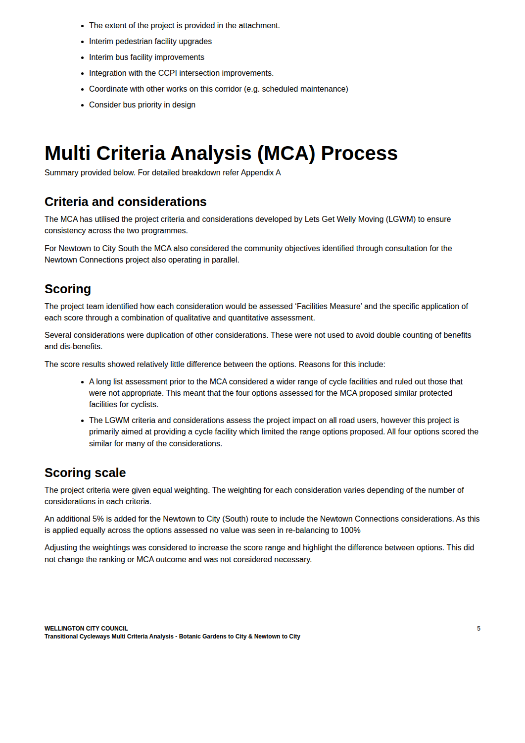The extent of the project is provided in the attachment.
Interim pedestrian facility upgrades
Interim bus facility improvements
Integration with the CCPI intersection improvements.
Coordinate with other works on this corridor (e.g. scheduled maintenance)
Consider bus priority in design
Multi Criteria Analysis (MCA) Process
Summary provided below. For detailed breakdown refer Appendix A
Criteria and considerations
The MCA has utilised the project criteria and considerations developed by Lets Get Welly Moving (LGWM) to ensure consistency across the two programmes.
For Newtown to City South the MCA also considered the community objectives identified through consultation for the Newtown Connections project also operating in parallel.
Scoring
The project team identified how each consideration would be assessed ‘Facilities Measure’ and the specific application of each score through a combination of qualitative and quantitative assessment.
Several considerations were duplication of other considerations. These were not used to avoid double counting of benefits and dis-benefits.
The score results showed relatively little difference between the options. Reasons for this include:
A long list assessment prior to the MCA considered a wider range of cycle facilities and ruled out those that were not appropriate. This meant that the four options assessed for the MCA proposed similar protected facilities for cyclists.
The LGWM criteria and considerations assess the project impact on all road users, however this project is primarily aimed at providing a cycle facility which limited the range options proposed. All four options scored the similar for many of the considerations.
Scoring scale
The project criteria were given equal weighting. The weighting for each consideration varies depending of the number of considerations in each criteria.
An additional 5% is added for the Newtown to City (South) route to include the Newtown Connections considerations. As this is applied equally across the options assessed no value was seen in re-balancing to 100%
Adjusting the weightings was considered to increase the score range and highlight the difference between options. This did not change the ranking or MCA outcome and was not considered necessary.
5 WELLINGTON CITY COUNCIL
Transitional Cycleways Multi Criteria Analysis - Botanic Gardens to City & Newtown to City